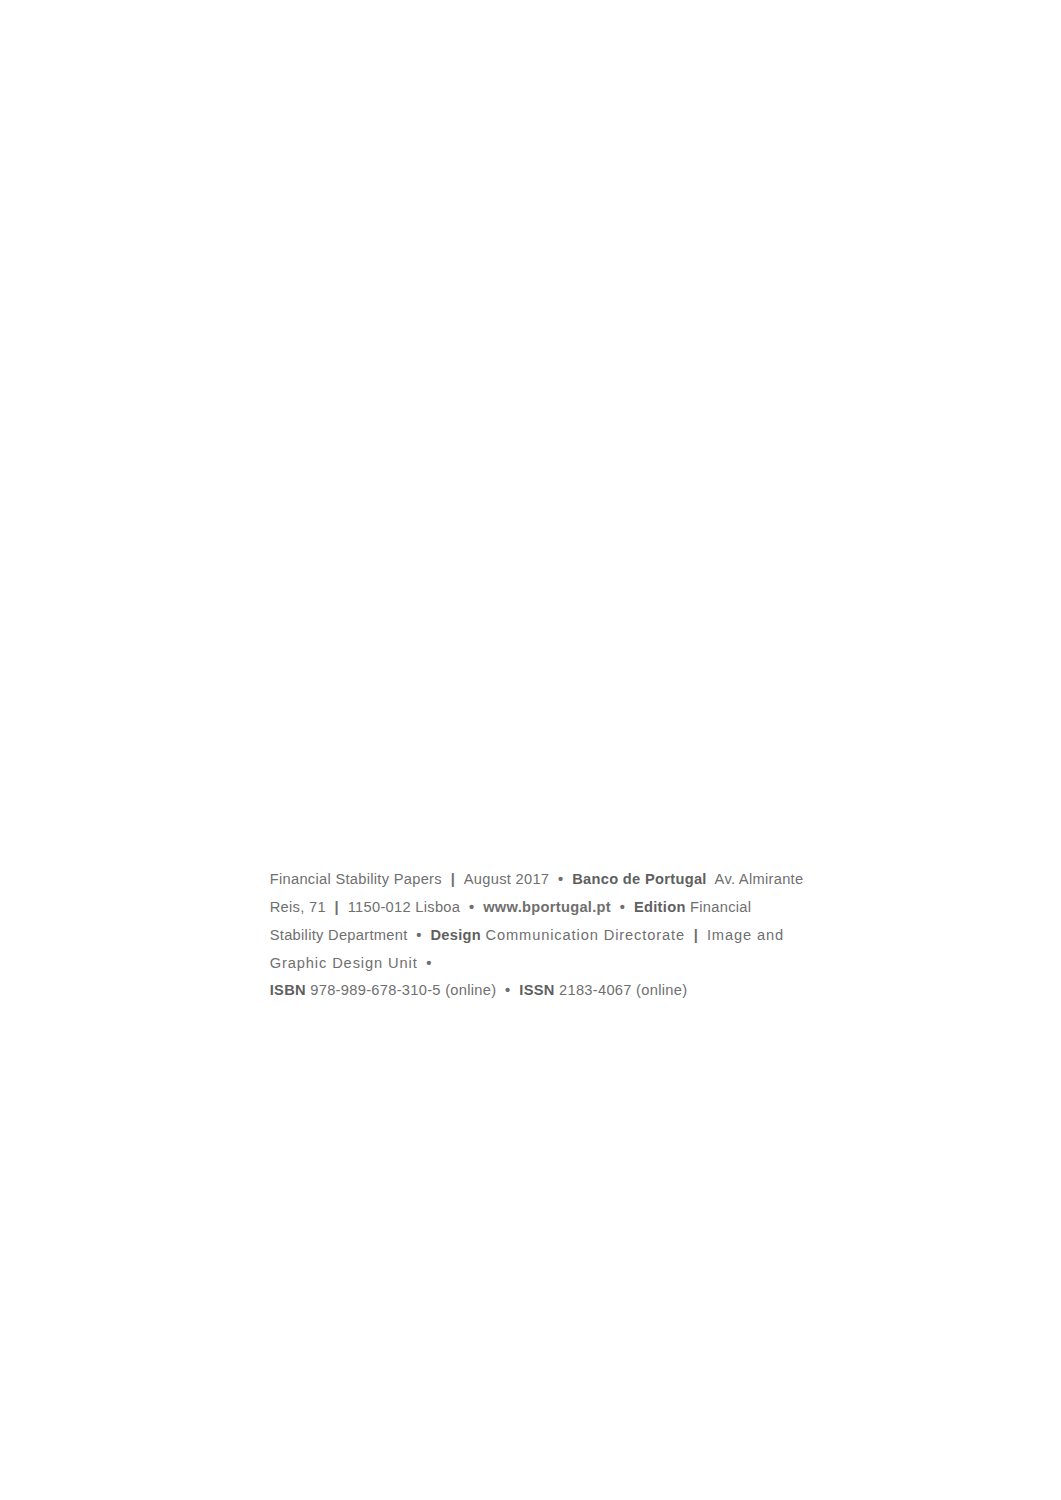Financial Stability Papers | August 2017 • Banco de Portugal Av. Almirante Reis, 71 | 1150-012 Lisboa • www.bportugal.pt • Edition Financial Stability Department • Design Communication Directorate | Image and Graphic Design Unit •
ISBN 978-989-678-310-5 (online) • ISSN 2183-4067 (online)